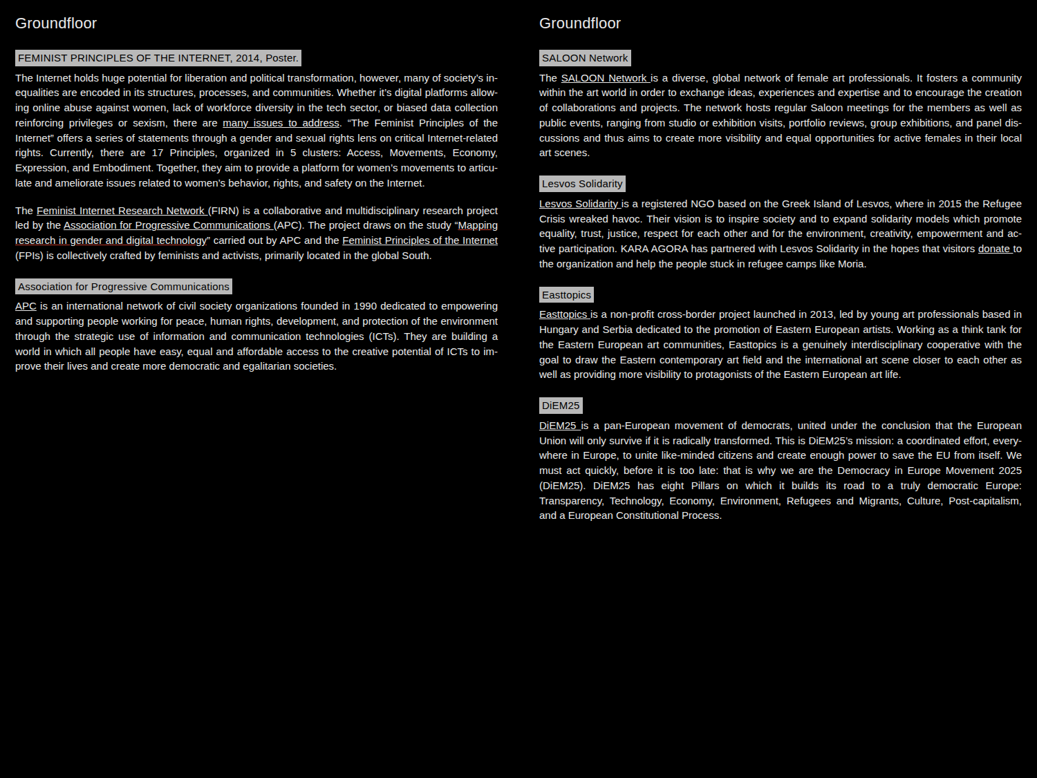Groundfloor
FEMINIST PRINCIPLES OF THE INTERNET, 2014, Poster.
The Internet holds huge potential for liberation and political transformation, however, many of society’s inequalities are encoded in its structures, processes, and communities. Whether it’s digital platforms allowing online abuse against women, lack of workforce diversity in the tech sector, or biased data collection reinforcing privileges or sexism, there are many issues to address. “The Feminist Principles of the Internet” offers a series of statements through a gender and sexual rights lens on critical Internet-related rights. Currently, there are 17 Principles, organized in 5 clusters: Access, Movements, Economy, Expression, and Embodiment. Together, they aim to provide a platform for women’s movements to articulate and ameliorate issues related to women’s behavior, rights, and safety on the Internet.
The Feminist Internet Research Network (FIRN) is a collaborative and multidisciplinary research project led by the Association for Progressive Communications (APC). The project draws on the study “Mapping research in gender and digital technology” carried out by APC and the Feminist Principles of the Internet (FPIs) is collectively crafted by feminists and activists, primarily located in the global South.
Association for Progressive Communications
APC is an international network of civil society organizations founded in 1990 dedicated to empowering and supporting people working for peace, human rights, development, and protection of the environment through the strategic use of information and communication technologies (ICTs). They are building a world in which all people have easy, equal and affordable access to the creative potential of ICTs to improve their lives and create more democratic and egalitarian societies.
Groundfloor
SALOON Network
The SALOON Network is a diverse, global network of female art professionals. It fosters a community within the art world in order to exchange ideas, experiences and expertise and to encourage the creation of collaborations and projects. The network hosts regular Saloon meetings for the members as well as public events, ranging from studio or exhibition visits, portfolio reviews, group exhibitions, and panel discussions and thus aims to create more visibility and equal opportunities for active females in their local art scenes.
Lesvos Solidarity
Lesvos Solidarity is a registered NGO based on the Greek Island of Lesvos, where in 2015 the Refugee Crisis wreaked havoc. Their vision is to inspire society and to expand solidarity models which promote equality, trust, justice, respect for each other and for the environment, creativity, empowerment and active participation. KARA AGORA has partnered with Lesvos Solidarity in the hopes that visitors donate to the organization and help the people stuck in refugee camps like Moria.
Easttopics
Easttopics is a non-profit cross-border project launched in 2013, led by young art professionals based in Hungary and Serbia dedicated to the promotion of Eastern European artists. Working as a think tank for the Eastern European art communities, Easttopics is a genuinely interdisciplinary cooperative with the goal to draw the Eastern contemporary art field and the international art scene closer to each other as well as providing more visibility to protagonists of the Eastern European art life.
DiEM25
DiEM25 is a pan-European movement of democrats, united under the conclusion that the European Union will only survive if it is radically transformed. This is DiEM25’s mission: a coordinated effort, everywhere in Europe, to unite like-minded citizens and create enough power to save the EU from itself. We must act quickly, before it is too late: that is why we are the Democracy in Europe Movement 2025 (DiEM25). DiEM25 has eight Pillars on which it builds its road to a truly democratic Europe: Transparency, Technology, Economy, Environment, Refugees and Migrants, Culture, Post-capitalism, and a European Constitutional Process.